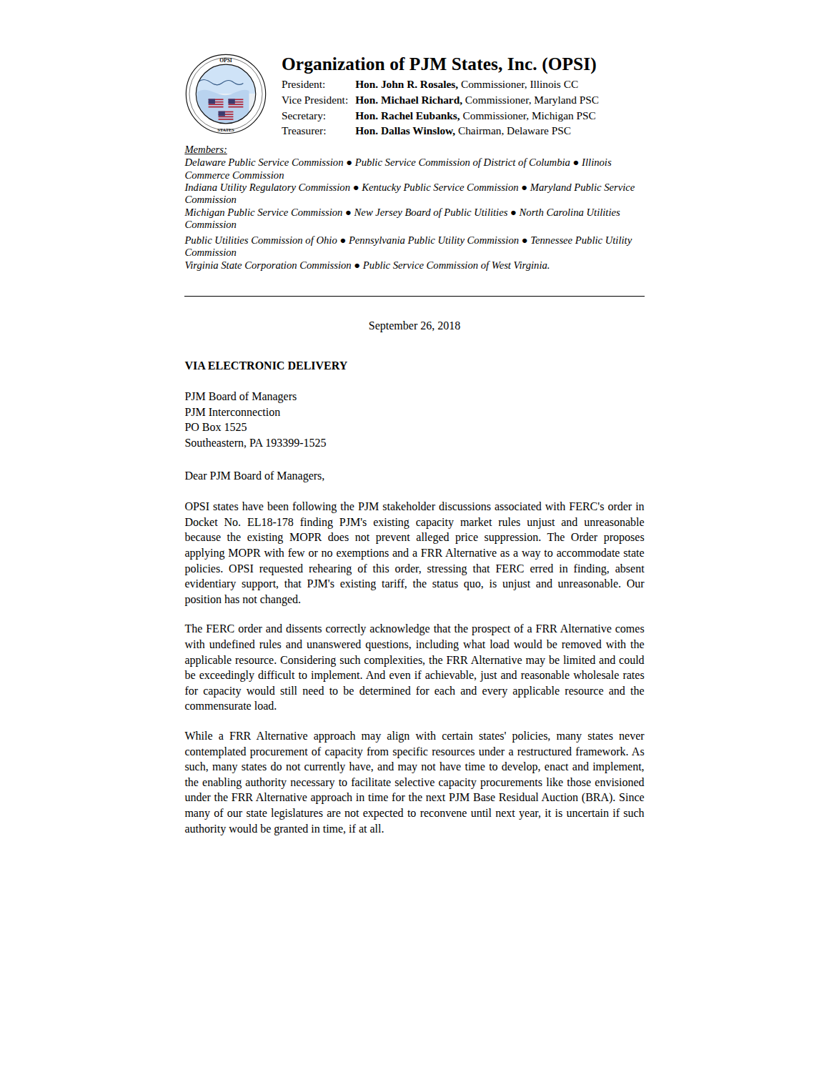Organization of PJM States, Inc. (OPSI)
| President: | Hon. John R. Rosales, Commissioner, Illinois CC |
| Vice President: | Hon. Michael Richard, Commissioner, Maryland PSC |
| Secretary: | Hon. Rachel Eubanks, Commissioner, Michigan PSC |
| Treasurer: | Hon. Dallas Winslow, Chairman, Delaware PSC |
Members:
Delaware Public Service Commission ● Public Service Commission of District of Columbia ● Illinois Commerce Commission
Indiana Utility Regulatory Commission ● Kentucky Public Service Commission ● Maryland Public Service Commission
Michigan Public Service Commission ● New Jersey Board of Public Utilities ● North Carolina Utilities Commission
Public Utilities Commission of Ohio ● Pennsylvania Public Utility Commission ● Tennessee Public Utility Commission
Virginia State Corporation Commission ● Public Service Commission of West Virginia.
September 26, 2018
VIA ELECTRONIC DELIVERY
PJM Board of Managers
PJM Interconnection
PO Box 1525
Southeastern, PA 193399-1525
Dear PJM Board of Managers,
OPSI states have been following the PJM stakeholder discussions associated with FERC's order in Docket No. EL18-178 finding PJM's existing capacity market rules unjust and unreasonable because the existing MOPR does not prevent alleged price suppression. The Order proposes applying MOPR with few or no exemptions and a FRR Alternative as a way to accommodate state policies. OPSI requested rehearing of this order, stressing that FERC erred in finding, absent evidentiary support, that PJM's existing tariff, the status quo, is unjust and unreasonable. Our position has not changed.
The FERC order and dissents correctly acknowledge that the prospect of a FRR Alternative comes with undefined rules and unanswered questions, including what load would be removed with the applicable resource. Considering such complexities, the FRR Alternative may be limited and could be exceedingly difficult to implement. And even if achievable, just and reasonable wholesale rates for capacity would still need to be determined for each and every applicable resource and the commensurate load.
While a FRR Alternative approach may align with certain states' policies, many states never contemplated procurement of capacity from specific resources under a restructured framework. As such, many states do not currently have, and may not have time to develop, enact and implement, the enabling authority necessary to facilitate selective capacity procurements like those envisioned under the FRR Alternative approach in time for the next PJM Base Residual Auction (BRA). Since many of our state legislatures are not expected to reconvene until next year, it is uncertain if such authority would be granted in time, if at all.